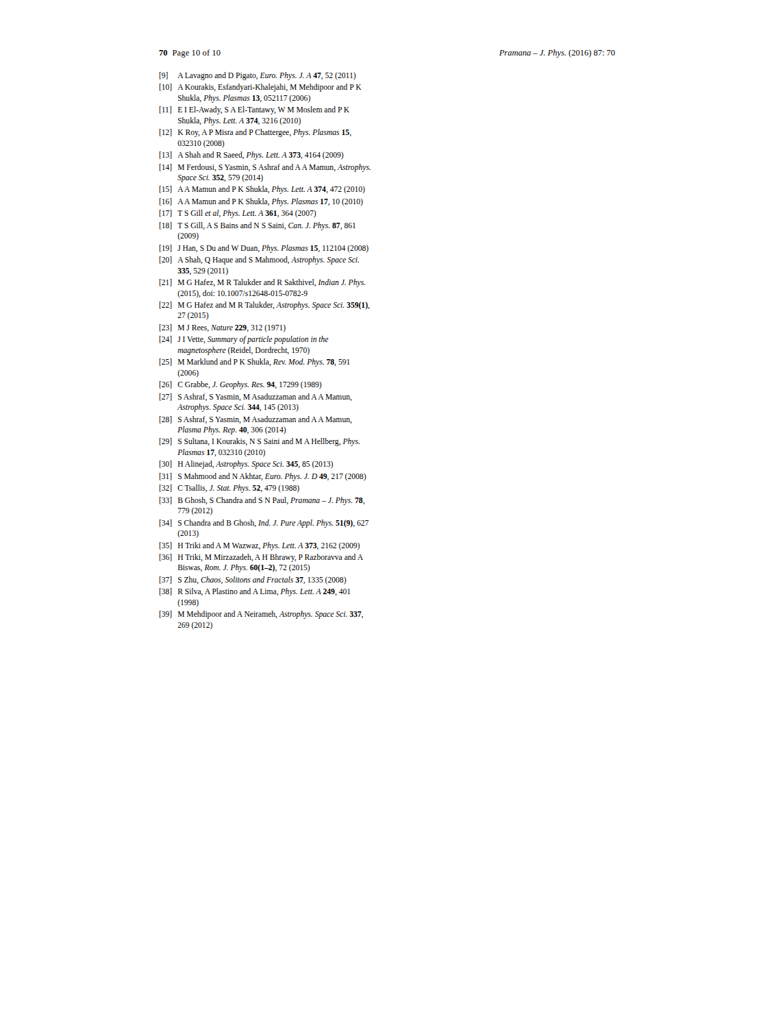70 Page 10 of 10
Pramana – J. Phys. (2016) 87: 70
[9]
A Lavagno and D Pigato, Euro. Phys. J. A 47, 52 (2011)
[10]
A Kourakis, Esfandyari-Khalejahi, M Mehdipoor and P K Shukla, Phys. Plasmas 13, 052117 (2006)
[11]
E I El-Awady, S A El-Tantawy, W M Moslem and P K Shukla, Phys. Lett. A 374, 3216 (2010)
[12]
K Roy, A P Misra and P Chattergee, Phys. Plasmas 15, 032310 (2008)
[13]
A Shah and R Saeed, Phys. Lett. A 373, 4164 (2009)
[14]
M Ferdousi, S Yasmin, S Ashraf and A A Mamun, Astrophys. Space Sci. 352, 579 (2014)
[15]
A A Mamun and P K Shukla, Phys. Lett. A 374, 472 (2010)
[16]
A A Mamun and P K Shukla, Phys. Plasmas 17, 10 (2010)
[17]
T S Gill et al, Phys. Lett. A 361, 364 (2007)
[18]
T S Gill, A S Bains and N S Saini, Can. J. Phys. 87, 861 (2009)
[19]
J Han, S Du and W Duan, Phys. Plasmas 15, 112104 (2008)
[20]
A Shah, Q Haque and S Mahmood, Astrophys. Space Sci. 335, 529 (2011)
[21]
M G Hafez, M R Talukder and R Sakthivel, Indian J. Phys. (2015), doi: 10.1007/s12648-015-0782-9
[22]
M G Hafez and M R Talukder, Astrophys. Space Sci. 359(1), 27 (2015)
[23]
M J Rees, Nature 229, 312 (1971)
[24]
J I Vette, Summary of particle population in the magnetosphere (Reidel, Dordrecht, 1970)
[25]
M Marklund and P K Shukla, Rev. Mod. Phys. 78, 591 (2006)
[26]
C Grabbe, J. Geophys. Res. 94, 17299 (1989)
[27]
S Ashraf, S Yasmin, M Asaduzzaman and A A Mamun, Astrophys. Space Sci. 344, 145 (2013)
[28]
S Ashraf, S Yasmin, M Asaduzzaman and A A Mamun, Plasma Phys. Rep. 40, 306 (2014)
[29]
S Sultana, I Kourakis, N S Saini and M A Hellberg, Phys. Plasmas 17, 032310 (2010)
[30]
H Alinejad, Astrophys. Space Sci. 345, 85 (2013)
[31]
S Mahmood and N Akhtar, Euro. Phys. J. D 49, 217 (2008)
[32]
C Tsallis, J. Stat. Phys. 52, 479 (1988)
[33]
B Ghosh, S Chandra and S N Paul, Pramana – J. Phys. 78, 779 (2012)
[34]
S Chandra and B Ghosh, Ind. J. Pure Appl. Phys. 51(9), 627 (2013)
[35]
H Triki and A M Wazwaz, Phys. Lett. A 373, 2162 (2009)
[36]
H Triki, M Mirzazadeh, A H Bhrawy, P Razboravva and A Biswas, Rom. J. Phys. 60(1–2), 72 (2015)
[37]
S Zhu, Chaos, Solitons and Fractals 37, 1335 (2008)
[38]
R Silva, A Plastino and A Lima, Phys. Lett. A 249, 401 (1998)
[39]
M Mehdipoor and A Neirameh, Astrophys. Space Sci. 337, 269 (2012)